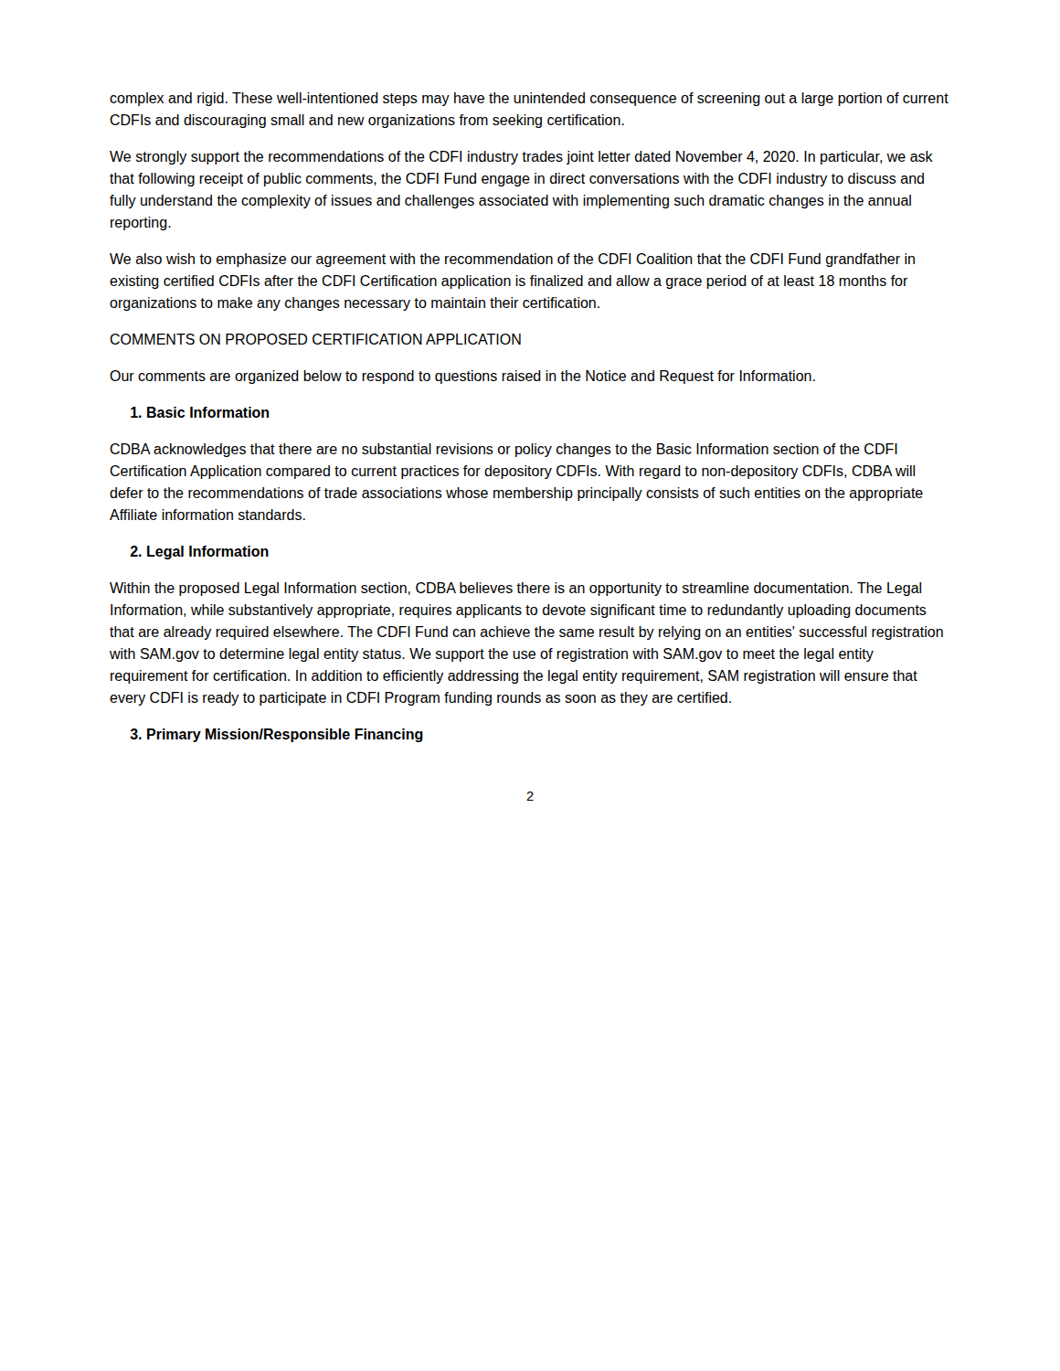complex and rigid. These well-intentioned steps may have the unintended consequence of screening out a large portion of current CDFIs and discouraging small and new organizations from seeking certification.
We strongly support the recommendations of the CDFI industry trades joint letter dated November 4, 2020. In particular, we ask that following receipt of public comments, the CDFI Fund engage in direct conversations with the CDFI industry to discuss and fully understand the complexity of issues and challenges associated with implementing such dramatic changes in the annual reporting.
We also wish to emphasize our agreement with the recommendation of the CDFI Coalition that the CDFI Fund grandfather in existing certified CDFIs after the CDFI Certification application is finalized and allow a grace period of at least 18 months for organizations to make any changes necessary to maintain their certification.
COMMENTS ON PROPOSED CERTIFICATION APPLICATION
Our comments are organized below to respond to questions raised in the Notice and Request for Information.
Basic Information
CDBA acknowledges that there are no substantial revisions or policy changes to the Basic Information section of the CDFI Certification Application compared to current practices for depository CDFIs. With regard to non-depository CDFIs, CDBA will defer to the recommendations of trade associations whose membership principally consists of such entities on the appropriate Affiliate information standards.
Legal Information
Within the proposed Legal Information section, CDBA believes there is an opportunity to streamline documentation. The Legal Information, while substantively appropriate, requires applicants to devote significant time to redundantly uploading documents that are already required elsewhere. The CDFI Fund can achieve the same result by relying on an entities' successful registration with SAM.gov to determine legal entity status. We support the use of registration with SAM.gov to meet the legal entity requirement for certification. In addition to efficiently addressing the legal entity requirement, SAM registration will ensure that every CDFI is ready to participate in CDFI Program funding rounds as soon as they are certified.
Primary Mission/Responsible Financing
2